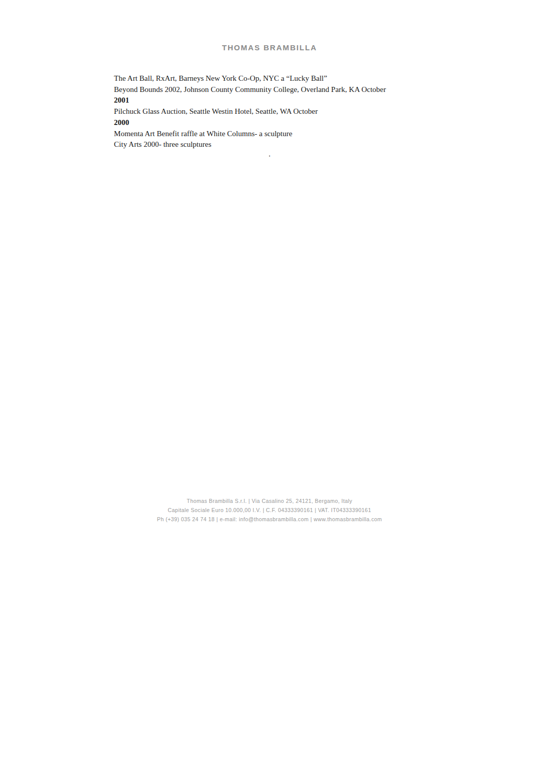Thomas Brambilla
The Art Ball, RxArt, Barneys New York Co-Op, NYC a “Lucky Ball”
Beyond Bounds 2002, Johnson County Community College, Overland Park, KA October
2001
Pilchuck Glass Auction, Seattle Westin Hotel, Seattle, WA October
2000
Momenta Art Benefit raffle at White Columns- a sculpture
City Arts 2000- three sculptures
.
Thomas Brambilla S.r.l. | Via Casalino 25, 24121, Bergamo, Italy
Capitale Sociale Euro 10.000,00 I.V. | C.F. 04333390161 | VAT. IT04333390161
Ph (+39) 035 24 74 18 | e-mail: info@thomasbrambilla.com | www.thomasbrambilla.com